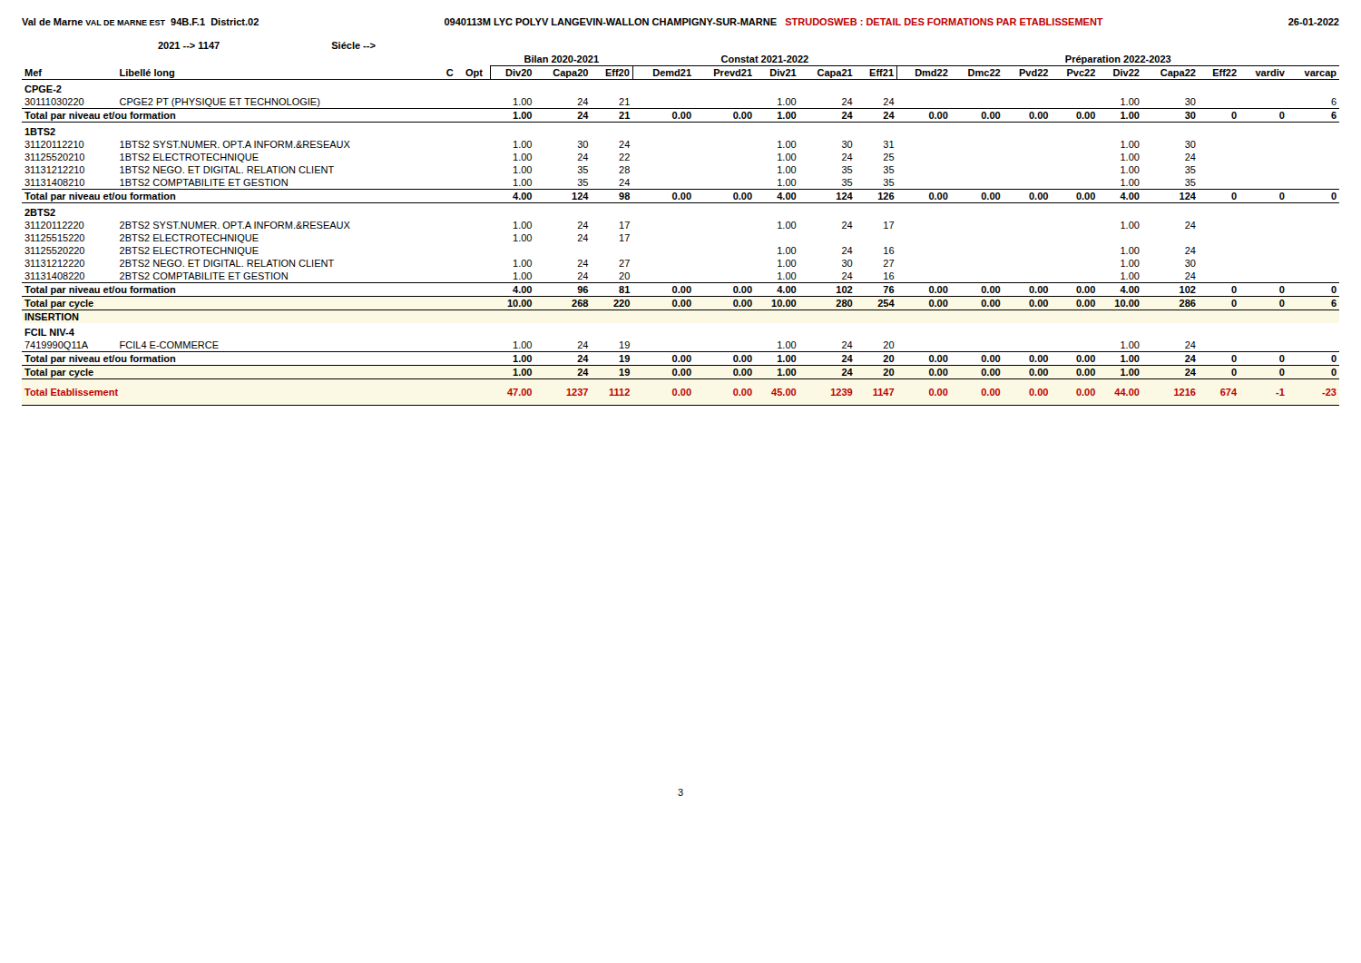Val de Marne VAL DE MARNE EST 94B.F.1 District.02
0940113M LYC POLYV LANGEVIN-WALLON CHAMPIGNY-SUR-MARNE STRUDOSWEB : DETAIL DES FORMATIONS PAR ETABLISSEMENT
26-01-2022
2021 --> 1147 Siécle -->
| | Bilan 2020-2021 | Constat 2021-2022 | Préparation 2022-2023 |
| --- | --- | --- | --- |
| Mef | Libellé long | C | Opt | Div20 | Capa20 | Eff20 | Demd21 | Prevd21 | Div21 | Capa21 | Eff21 | Dmd22 | Dmc22 | Pvd22 | Pvc22 | Div22 | Capa22 | Eff22 | vardiv | varcap |
| CPGE-2 |
| 30111030220 | CPGE2 PT (PHYSIQUE ET TECHNOLOGIE) | | | 1.00 | 24 | 21 | | | 1.00 | 24 | 24 | | | | | 1.00 | 30 | | | 6 |
| Total par niveau et/ou formation | 1.00 | 24 | 21 | 0.00 | 0.00 | 1.00 | 24 | 24 | 0.00 | 0.00 | 0.00 | 0.00 | 1.00 | 30 | 0 | 0 | 6 |
| 1BTS2 |
| 31120112210 | 1BTS2 SYST.NUMER. OPT.A INFORM.&RESEAUX | | | 1.00 | 30 | 24 | | | 1.00 | 30 | 31 | | | | | 1.00 | 30 | | | |
| 31125520210 | 1BTS2 ELECTROTECHNIQUE | | | 1.00 | 24 | 22 | | | 1.00 | 24 | 25 | | | | | 1.00 | 24 | | | |
| 31131212210 | 1BTS2 NEGO. ET DIGITAL. RELATION CLIENT | | | 1.00 | 35 | 28 | | | 1.00 | 35 | 35 | | | | | 1.00 | 35 | | | |
| 31131408210 | 1BTS2 COMPTABILITE ET GESTION | | | 1.00 | 35 | 24 | | | 1.00 | 35 | 35 | | | | | 1.00 | 35 | | | |
| Total par niveau et/ou formation | 4.00 | 124 | 98 | 0.00 | 0.00 | 4.00 | 124 | 126 | 0.00 | 0.00 | 0.00 | 0.00 | 4.00 | 124 | 0 | 0 | 0 |
| 2BTS2 |
| 31120112220 | 2BTS2 SYST.NUMER. OPT.A INFORM.&RESEAUX | | | 1.00 | 24 | 17 | | | 1.00 | 24 | 17 | | | | | 1.00 | 24 | | | |
| 31125515220 | 2BTS2 ELECTROTECHNIQUE | | | 1.00 | 24 | 17 | | | | | | | | | | | | | | |
| 31125520220 | 2BTS2 ELECTROTECHNIQUE | | | | | | | | 1.00 | 24 | 16 | | | | | 1.00 | 24 | | | |
| 31131212220 | 2BTS2 NEGO. ET DIGITAL. RELATION CLIENT | | | 1.00 | 24 | 27 | | | 1.00 | 30 | 27 | | | | | 1.00 | 30 | | | |
| 31131408220 | 2BTS2 COMPTABILITE ET GESTION | | | 1.00 | 24 | 20 | | | 1.00 | 24 | 16 | | | | | 1.00 | 24 | | | |
| Total par niveau et/ou formation | 4.00 | 96 | 81 | 0.00 | 0.00 | 4.00 | 102 | 76 | 0.00 | 0.00 | 0.00 | 0.00 | 4.00 | 102 | 0 | 0 | 0 |
| Total par cycle | 10.00 | 268 | 220 | 0.00 | 0.00 | 10.00 | 280 | 254 | 0.00 | 0.00 | 0.00 | 0.00 | 10.00 | 286 | 0 | 0 | 6 |
| INSERTION |
| FCIL NIV-4 |
| 7419990Q11A | FCIL4 E-COMMERCE | | | 1.00 | 24 | 19 | | | 1.00 | 24 | 20 | | | | | 1.00 | 24 | | | |
| Total par niveau et/ou formation | 1.00 | 24 | 19 | 0.00 | 0.00 | 1.00 | 24 | 20 | 0.00 | 0.00 | 0.00 | 0.00 | 1.00 | 24 | 0 | 0 | 0 |
| Total par cycle | 1.00 | 24 | 19 | 0.00 | 0.00 | 1.00 | 24 | 20 | 0.00 | 0.00 | 0.00 | 0.00 | 1.00 | 24 | 0 | 0 | 0 |
| Total Etablissement | 47.00 | 1237 | 1112 | 0.00 | 0.00 | 45.00 | 1239 | 1147 | 0.00 | 0.00 | 0.00 | 0.00 | 44.00 | 1216 | 674 | -1 | -23 |
3